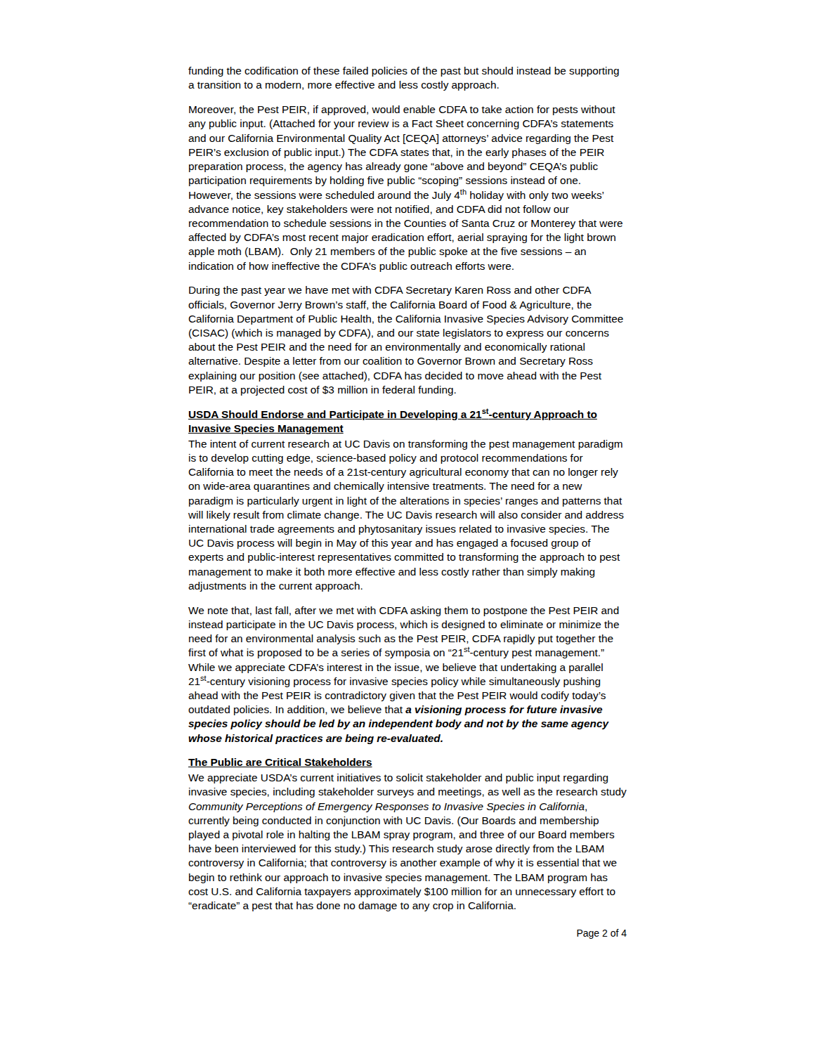funding the codification of these failed policies of the past but should instead be supporting a transition to a modern, more effective and less costly approach.
Moreover, the Pest PEIR, if approved, would enable CDFA to take action for pests without any public input. (Attached for your review is a Fact Sheet concerning CDFA’s statements and our California Environmental Quality Act [CEQA] attorneys’ advice regarding the Pest PEIR’s exclusion of public input.) The CDFA states that, in the early phases of the PEIR preparation process, the agency has already gone “above and beyond” CEQA’s public participation requirements by holding five public “scoping” sessions instead of one. However, the sessions were scheduled around the July 4th holiday with only two weeks’ advance notice, key stakeholders were not notified, and CDFA did not follow our recommendation to schedule sessions in the Counties of Santa Cruz or Monterey that were affected by CDFA’s most recent major eradication effort, aerial spraying for the light brown apple moth (LBAM). Only 21 members of the public spoke at the five sessions – an indication of how ineffective the CDFA’s public outreach efforts were.
During the past year we have met with CDFA Secretary Karen Ross and other CDFA officials, Governor Jerry Brown’s staff, the California Board of Food & Agriculture, the California Department of Public Health, the California Invasive Species Advisory Committee (CISAC) (which is managed by CDFA), and our state legislators to express our concerns about the Pest PEIR and the need for an environmentally and economically rational alternative. Despite a letter from our coalition to Governor Brown and Secretary Ross explaining our position (see attached), CDFA has decided to move ahead with the Pest PEIR, at a projected cost of $3 million in federal funding.
USDA Should Endorse and Participate in Developing a 21st-century Approach to Invasive Species Management
The intent of current research at UC Davis on transforming the pest management paradigm is to develop cutting edge, science-based policy and protocol recommendations for California to meet the needs of a 21st-century agricultural economy that can no longer rely on wide-area quarantines and chemically intensive treatments. The need for a new paradigm is particularly urgent in light of the alterations in species’ ranges and patterns that will likely result from climate change. The UC Davis research will also consider and address international trade agreements and phytosanitary issues related to invasive species. The UC Davis process will begin in May of this year and has engaged a focused group of experts and public-interest representatives committed to transforming the approach to pest management to make it both more effective and less costly rather than simply making adjustments in the current approach.
We note that, last fall, after we met with CDFA asking them to postpone the Pest PEIR and instead participate in the UC Davis process, which is designed to eliminate or minimize the need for an environmental analysis such as the Pest PEIR, CDFA rapidly put together the first of what is proposed to be a series of symposia on “21st-century pest management.” While we appreciate CDFA’s interest in the issue, we believe that undertaking a parallel 21st-century visioning process for invasive species policy while simultaneously pushing ahead with the Pest PEIR is contradictory given that the Pest PEIR would codify today’s outdated policies. In addition, we believe that a visioning process for future invasive species policy should be led by an independent body and not by the same agency whose historical practices are being re-evaluated.
The Public are Critical Stakeholders
We appreciate USDA’s current initiatives to solicit stakeholder and public input regarding invasive species, including stakeholder surveys and meetings, as well as the research study Community Perceptions of Emergency Responses to Invasive Species in California, currently being conducted in conjunction with UC Davis. (Our Boards and membership played a pivotal role in halting the LBAM spray program, and three of our Board members have been interviewed for this study.) This research study arose directly from the LBAM controversy in California; that controversy is another example of why it is essential that we begin to rethink our approach to invasive species management. The LBAM program has cost U.S. and California taxpayers approximately $100 million for an unnecessary effort to “eradicate” a pest that has done no damage to any crop in California.
Page 2 of 4